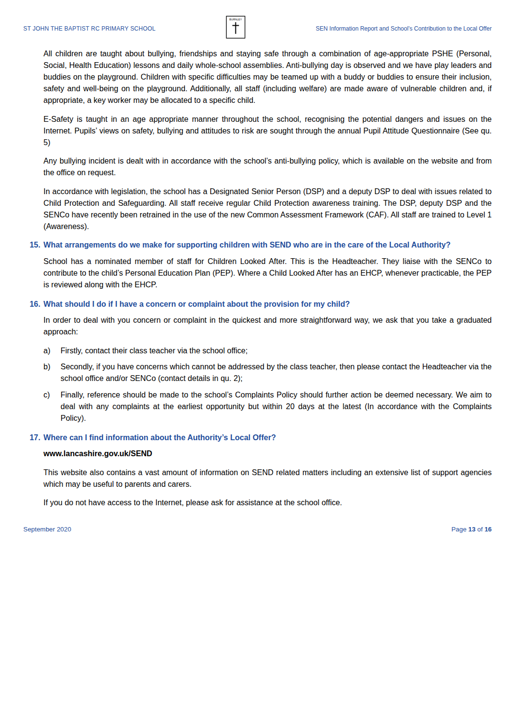ST JOHN THE BAPTIST RC PRIMARY SCHOOL
SEN Information Report and School’s Contribution to the Local Offer
All children are taught about bullying, friendships and staying safe through a combination of age-appropriate PSHE (Personal, Social, Health Education) lessons and daily whole-school assemblies. Anti-bullying day is observed and we have play leaders and buddies on the playground. Children with specific difficulties may be teamed up with a buddy or buddies to ensure their inclusion, safety and well-being on the playground. Additionally, all staff (including welfare) are made aware of vulnerable children and, if appropriate, a key worker may be allocated to a specific child.
E-Safety is taught in an age appropriate manner throughout the school, recognising the potential dangers and issues on the Internet. Pupils’ views on safety, bullying and attitudes to risk are sought through the annual Pupil Attitude Questionnaire (See qu. 5)
Any bullying incident is dealt with in accordance with the school’s anti-bullying policy, which is available on the website and from the office on request.
In accordance with legislation, the school has a Designated Senior Person (DSP) and a deputy DSP to deal with issues related to Child Protection and Safeguarding. All staff receive regular Child Protection awareness training. The DSP, deputy DSP and the SENCo have recently been retrained in the use of the new Common Assessment Framework (CAF). All staff are trained to Level 1 (Awareness).
What arrangements do we make for supporting children with SEND who are in the care of the Local Authority?
School has a nominated member of staff for Children Looked After. This is the Headteacher. They liaise with the SENCo to contribute to the child’s Personal Education Plan (PEP). Where a Child Looked After has an EHCP, whenever practicable, the PEP is reviewed along with the EHCP.
What should I do if I have a concern or complaint about the provision for my child?
In order to deal with you concern or complaint in the quickest and more straightforward way, we ask that you take a graduated approach:
Firstly, contact their class teacher via the school office;
Secondly, if you have concerns which cannot be addressed by the class teacher, then please contact the Headteacher via the school office and/or SENCo (contact details in qu. 2);
Finally, reference should be made to the school’s Complaints Policy should further action be deemed necessary. We aim to deal with any complaints at the earliest opportunity but within 20 days at the latest (In accordance with the Complaints Policy).
Where can I find information about the Authority’s Local Offer?
www.lancashire.gov.uk/SEND
This website also contains a vast amount of information on SEND related matters including an extensive list of support agencies which may be useful to parents and carers.
If you do not have access to the Internet, please ask for assistance at the school office.
September 2020
Page 13 of 16